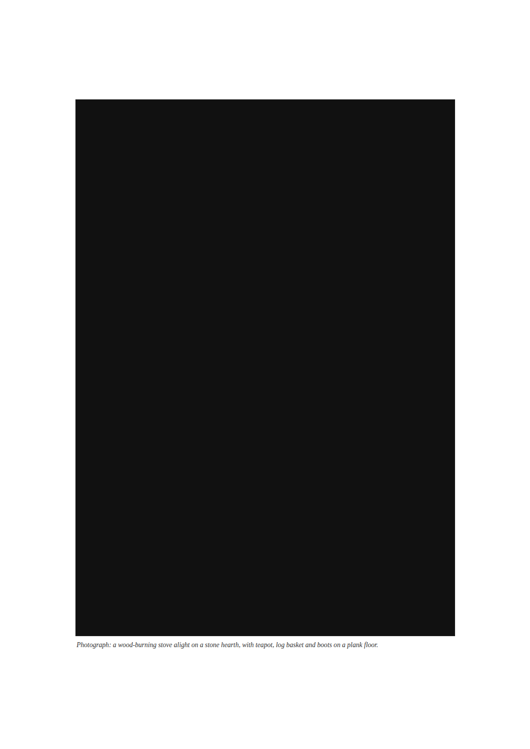Caption: Photograph: a wood-burning stove alight on a stone hearth, with teapot, log basket and boots on a plank floor.